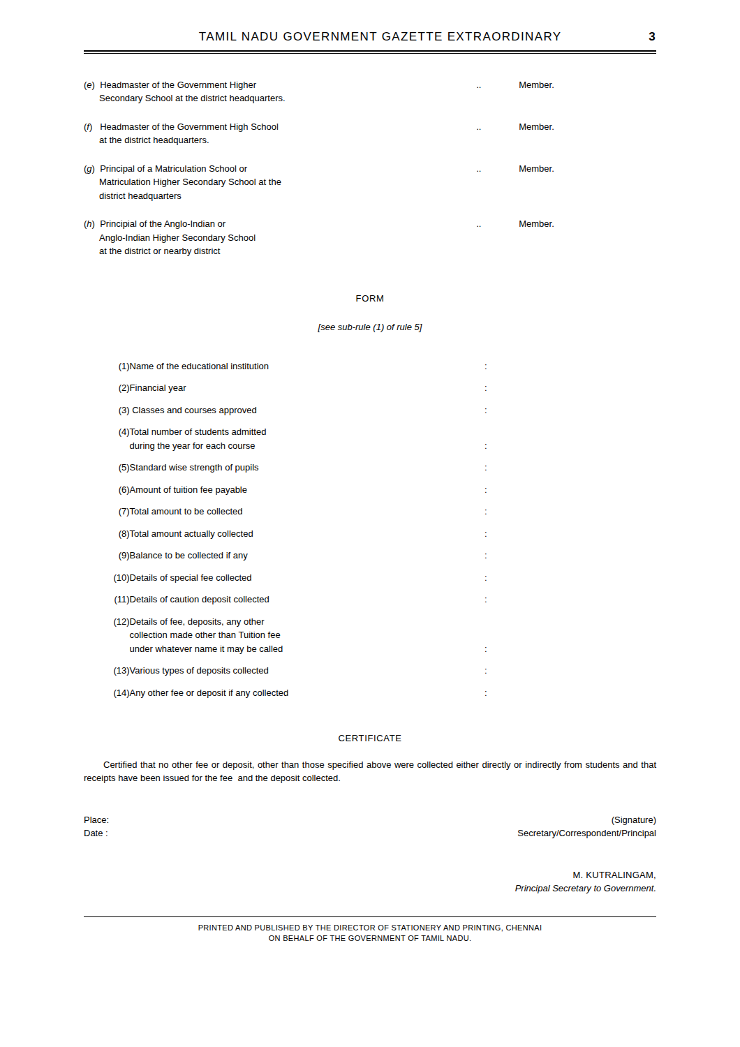TAMIL NADU GOVERNMENT GAZETTE EXTRAORDINARY
3
| ( e ) Headmaster of the Government Higher Secondary School at the district headquarters. | .. | Member. |
| ( f ) Headmaster of the Government High School at the district headquarters. | .. | Member. |
| ( g ) Principal of a Matriculation School or Matriculation Higher Secondary School at the district headquarters | .. | Member. |
| ( h ) Principial of the Anglo-Indian or Anglo-Indian Higher Secondary School at the district or nearby district | .. | Member. |
FORM
[see sub-rule (1) of rule 5]
| (1) | Name of the educational institution | : |
| (2) | Financial year | : |
| (3) | Classes and courses approved | : |
| (4) | Total number of students admitted during the year for each course | : |
| (5) | Standard wise strength of pupils | : |
| (6) | Amount of tuition fee payable | : |
| (7) | Total amount to be collected | : |
| (8) | Total amount actually collected | : |
| (9) | Balance to be collected if any | : |
| (10) | Details of special fee collected | : |
| (11) | Details of caution deposit collected | : |
| (12) | Details of fee, deposits, any other collection made other than Tuition fee under whatever name it may be called | : |
| (13) | Various types of deposits collected | : |
| (14) | Any other fee or deposit if any collected | : |
CERTIFICATE
Certified that no other fee or deposit, other than those specified above were collected either directly or indirectly from students and that receipts have been issued for the fee and the deposit collected.
Place:
Date :
(Signature)
Secretary/Correspondent/Principal
M. KUTRALINGAM,
Principal Secretary to Government.
PRINTED AND PUBLISHED BY THE DIRECTOR OF STATIONERY AND PRINTING, CHENNAI
ON BEHALF OF THE GOVERNMENT OF TAMIL NADU.